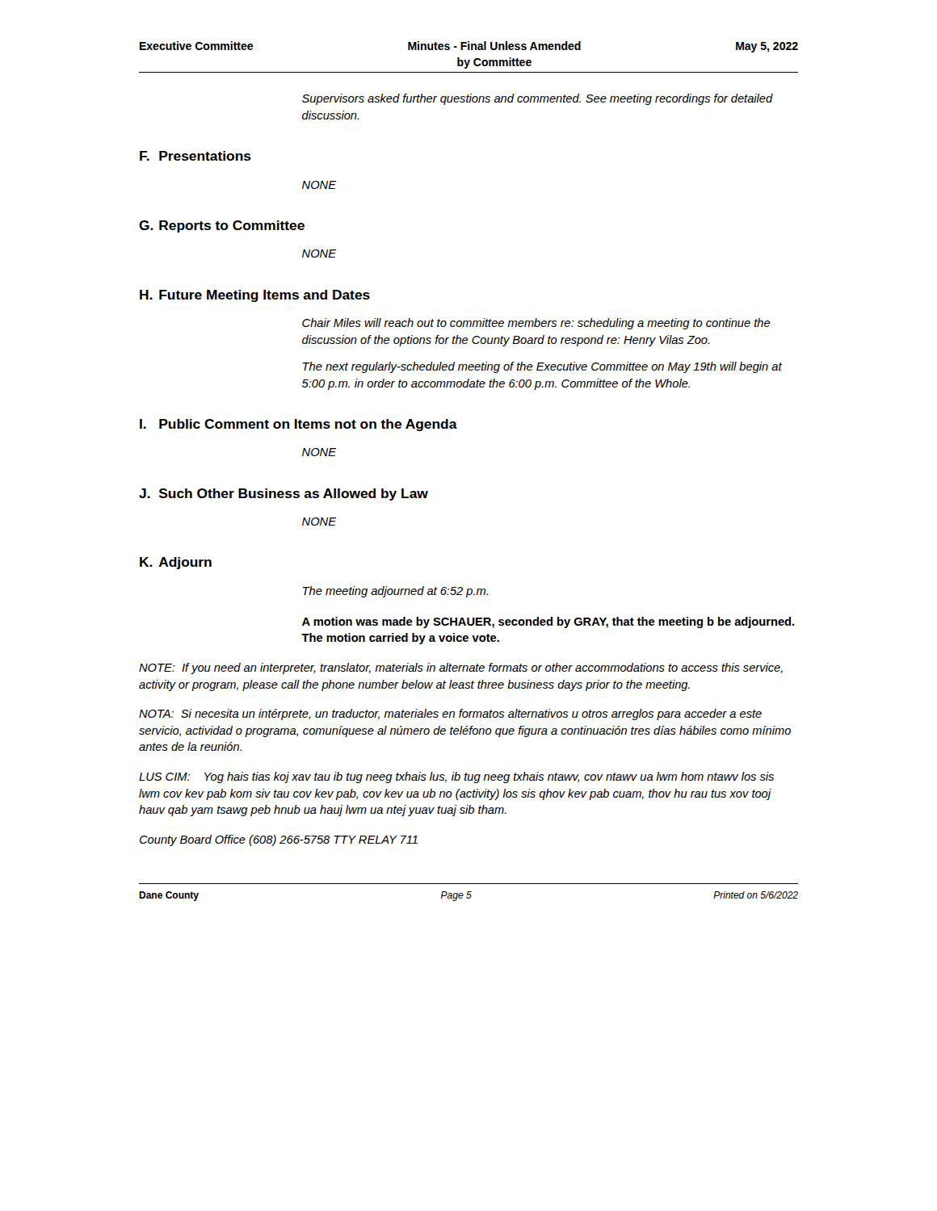Executive Committee
Minutes - Final Unless Amended
by Committee
May 5, 2022
Supervisors asked further questions and commented. See meeting recordings for detailed discussion.
F. Presentations
NONE
G. Reports to Committee
NONE
H. Future Meeting Items and Dates
Chair Miles will reach out to committee members re: scheduling a meeting to continue the discussion of the options for the County Board to respond re: Henry Vilas Zoo.
The next regularly-scheduled meeting of the Executive Committee on May 19th will begin at 5:00 p.m. in order to accommodate the 6:00 p.m. Committee of the Whole.
I. Public Comment on Items not on the Agenda
NONE
J. Such Other Business as Allowed by Law
NONE
K. Adjourn
The meeting adjourned at 6:52 p.m.
A motion was made by SCHAUER, seconded by GRAY, that the meeting b be adjourned. The motion carried by a voice vote.
NOTE: If you need an interpreter, translator, materials in alternate formats or other accommodations to access this service, activity or program, please call the phone number below at least three business days prior to the meeting.
NOTA: Si necesita un intérprete, un traductor, materiales en formatos alternativos u otros arreglos para acceder a este servicio, actividad o programa, comuníquese al número de teléfono que figura a continuación tres días hábiles como mínimo antes de la reunión.
LUS CIM: Yog hais tias koj xav tau ib tug neeg txhais lus, ib tug neeg txhais ntawv, cov ntawv ua lwm hom ntawv los sis lwm cov kev pab kom siv tau cov kev pab, cov kev ua ub no (activity) los sis qhov kev pab cuam, thov hu rau tus xov tooj hauv qab yam tsawg peb hnub ua hauj lwm ua ntej yuav tuaj sib tham.
County Board Office (608) 266-5758 TTY RELAY 711
Dane County
Page 5
Printed on 5/6/2022